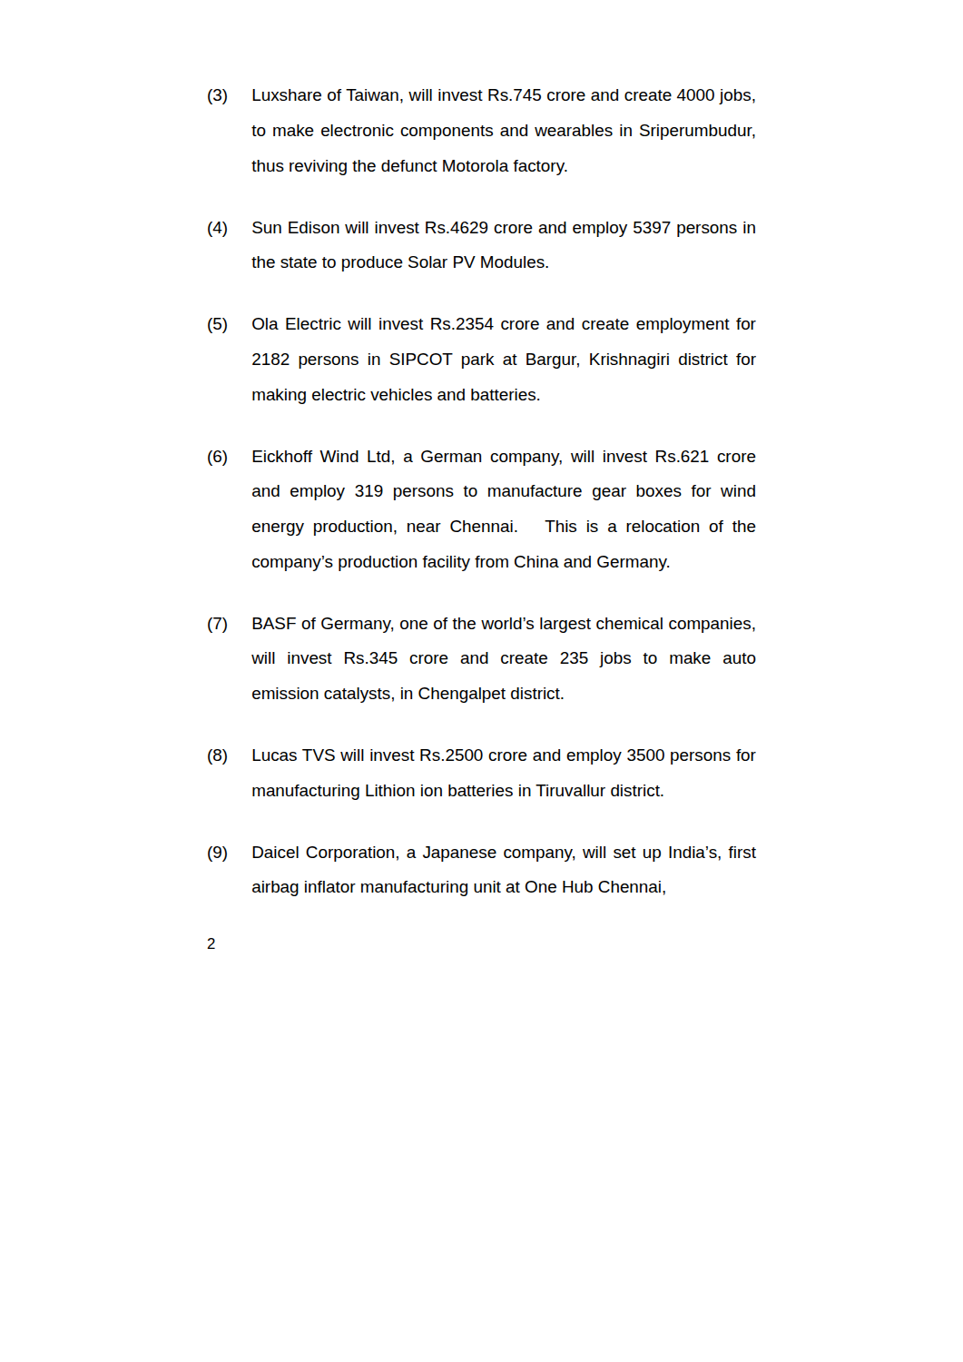(3) Luxshare of Taiwan, will invest Rs.745 crore and create 4000 jobs, to make electronic components and wearables in Sriperumbudur, thus reviving the defunct Motorola factory.
(4) Sun Edison will invest Rs.4629 crore and employ 5397 persons in the state to produce Solar PV Modules.
(5) Ola Electric will invest Rs.2354 crore and create employment for 2182 persons in SIPCOT park at Bargur, Krishnagiri district for making electric vehicles and batteries.
(6) Eickhoff Wind Ltd, a German company, will invest Rs.621 crore and employ 319 persons to manufacture gear boxes for wind energy production, near Chennai. This is a relocation of the company’s production facility from China and Germany.
(7) BASF of Germany, one of the world’s largest chemical companies, will invest Rs.345 crore and create 235 jobs to make auto emission catalysts, in Chengalpet district.
(8) Lucas TVS will invest Rs.2500 crore and employ 3500 persons for manufacturing Lithion ion batteries in Tiruvallur district.
(9) Daicel Corporation, a Japanese company, will set up India’s, first airbag inflator manufacturing unit at One Hub Chennai,
2